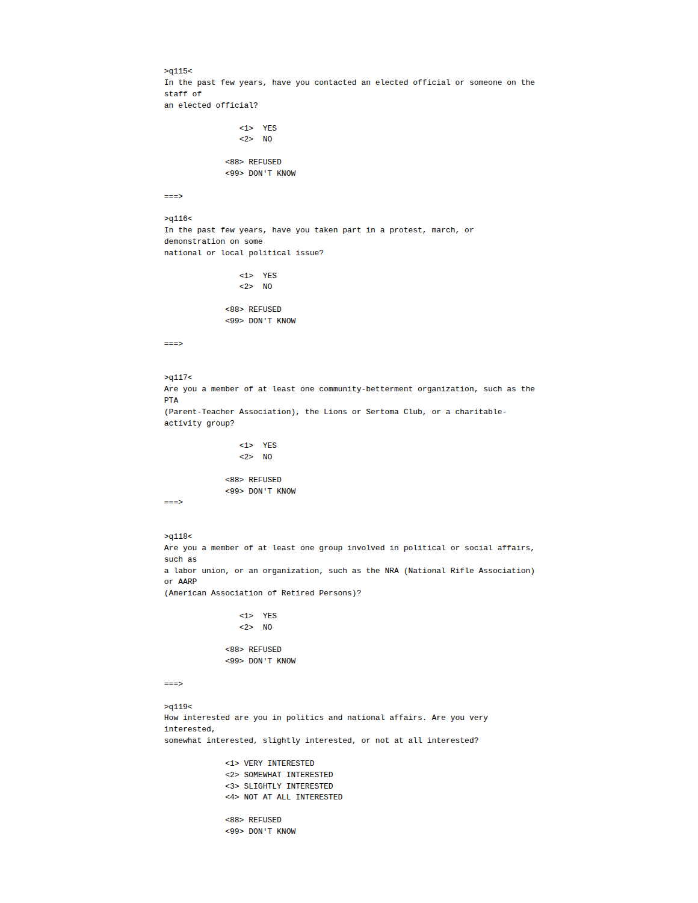>q115<
In the past few years, have you contacted an elected official or someone on the staff of
an elected official?

                <1>  YES
                <2>  NO

             <88> REFUSED
             <99> DON'T KNOW

===>

>q116<
In the past few years, have you taken part in a protest, march, or demonstration on some
national or local political issue?

                <1>  YES
                <2>  NO

             <88> REFUSED
             <99> DON'T KNOW

===>


>q117<
Are you a member of at least one community-betterment organization, such as the PTA
(Parent-Teacher Association), the Lions or Sertoma Club, or a charitable-activity group?

                <1>  YES
                <2>  NO

             <88> REFUSED
             <99> DON'T KNOW
===>


>q118<
Are you a member of at least one group involved in political or social affairs, such as
a labor union, or an organization, such as the NRA (National Rifle Association) or AARP
(American Association of Retired Persons)?

                <1>  YES
                <2>  NO

             <88> REFUSED
             <99> DON'T KNOW

===>

>q119<
How interested are you in politics and national affairs. Are you very interested,
somewhat interested, slightly interested, or not at all interested?

             <1> VERY INTERESTED
             <2> SOMEWHAT INTERESTED
             <3> SLIGHTLY INTERESTED
             <4> NOT AT ALL INTERESTED

             <88> REFUSED
             <99> DON'T KNOW